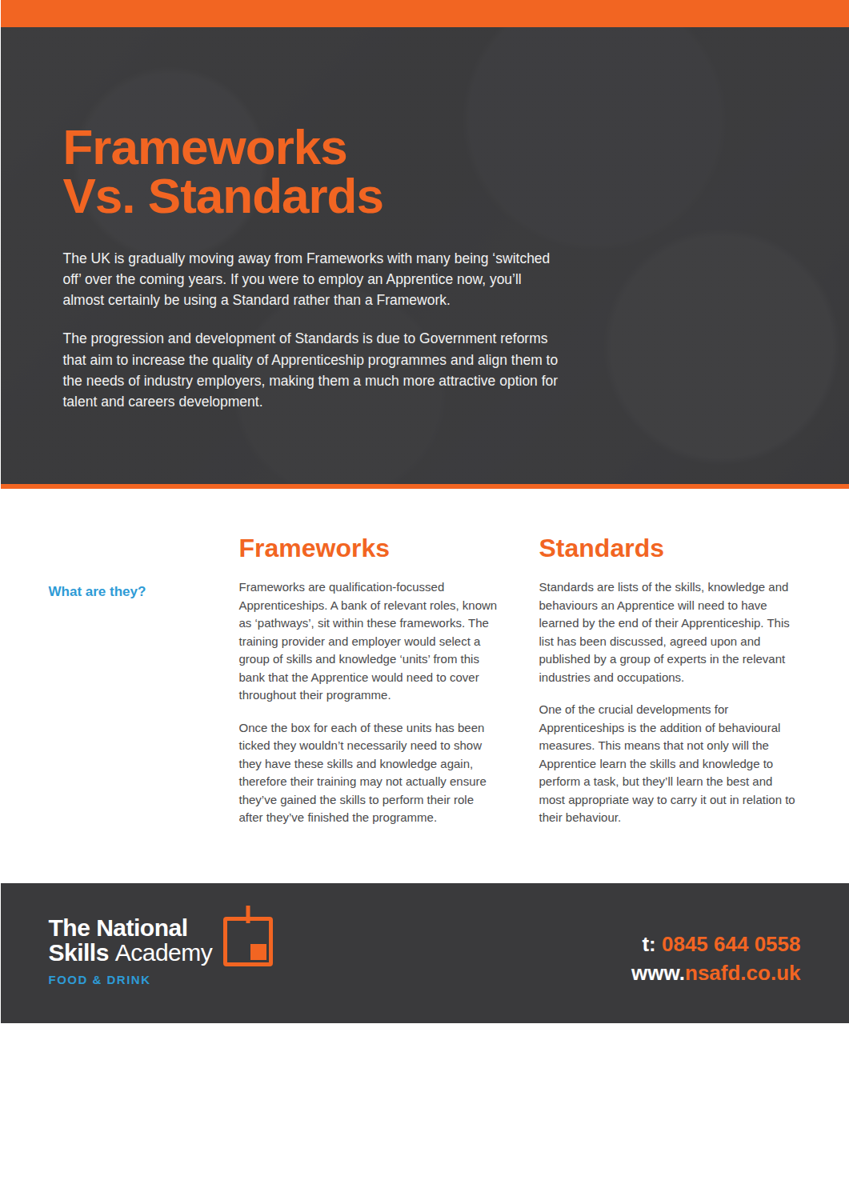Frameworks
Vs. Standards
The UK is gradually moving away from Frameworks with many being ‘switched off’ over the coming years. If you were to employ an Apprentice now, you’ll almost certainly be using a Standard rather than a Framework.
The progression and development of Standards is due to Government reforms that aim to increase the quality of Apprenticeship programmes and align them to the needs of industry employers, making them a much more attractive option for talent and careers development.
Frameworks
Standards
What are they?
Frameworks are qualification-focussed Apprenticeships. A bank of relevant roles, known as ‘pathways’, sit within these frameworks. The training provider and employer would select a group of skills and knowledge ‘units’ from this bank that the Apprentice would need to cover throughout their programme.
Once the box for each of these units has been ticked they wouldn’t necessarily need to show they have these skills and knowledge again, therefore their training may not actually ensure they’ve gained the skills to perform their role after they’ve finished the programme.
Standards are lists of the skills, knowledge and behaviours an Apprentice will need to have learned by the end of their Apprenticeship. This list has been discussed, agreed upon and published by a group of experts in the relevant industries and occupations.
One of the crucial developments for Apprenticeships is the addition of behavioural measures. This means that not only will the Apprentice learn the skills and knowledge to perform a task, but they’ll learn the best and most appropriate way to carry it out in relation to their behaviour.
The National Skills Academy FOOD & DRINK
t: 0845 644 0558
www. nsafd.co.uk